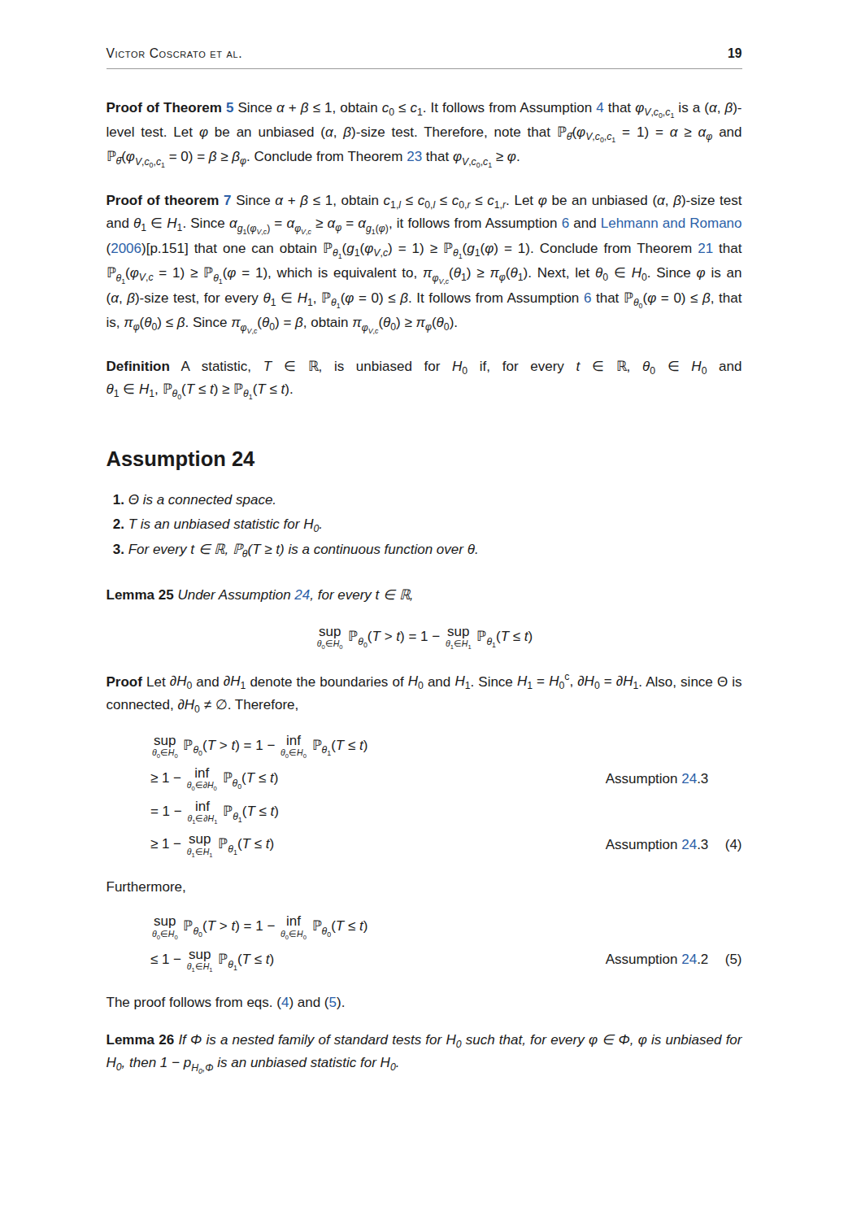Victor Coscrato et al. 19
Proof of Theorem 5 Since α + β ≤ 1, obtain c 0 ≤ c 1. It follows from Assumption 4 that φV,c 0,c 1 is a (α, β)-level test. Let φ be an unbiased (α, β)-size test. Therefore, note that ℙθ̄(φV,c 0,c 1 = 1) = α ≥ αφ and ℙθ̄(φV,c 0,c 1 = 0) = β ≥ βφ. Conclude from Theorem 23 that φV,c 0,c 1 ≥ φ.
Proof of theorem 7 Since α + β ≤ 1, obtain c 1,l ≤ c 0,l ≤ c 0,r ≤ c 1,r. Let φ be an unbiased (α, β)-size test and θ 1 ∈ H 1. Since αg 1(φV,c) = αφV,c ≥ αφ = αg 1(φ), it follows from Assumption 6 and Lehmann and Romano (2006)[p.151] that one can obtain ℙθ 1(g 1(φV,c) = 1) ≥ ℙθ 1(g 1(φ) = 1). Conclude from Theorem 21 that ℙθ 1(φV,c = 1) ≥ ℙθ 1(φ = 1), which is equivalent to, πφV,c(θ 1) ≥ πφ(θ 1). Next, let θ 0 ∈ H 0. Since φ is an (α, β)-size test, for every θ 1 ∈ H 1, ℙθ 1(φ = 0) ≤ β. It follows from Assumption 6 that ℙθ 0(φ = 0) ≤ β, that is, πφ(θ 0) ≤ β. Since πφV,c(θ 0) = β, obtain πφV,c(θ 0) ≥ πφ(θ 0).
Definition A statistic, T ∈ ℝ, is unbiased for H 0 if, for every t ∈ ℝ, θ 0 ∈ H 0 and θ 1 ∈ H 1, ℙθ 0(T ≤ t) ≥ ℙθ 1(T ≤ t).
Assumption 24
Θ is a connected space.
T is an unbiased statistic for H 0.
For every t ∈ ℝ, ℙθ(T ≥ t) is a continuous function over θ.
Lemma 25 Under Assumption 24, for every t ∈ ℝ,
sup θ 0∈H 0 ℙθ 0(T > t) = 1 − sup θ 1∈H 1 ℙθ 1(T ≤ t)
Proof Let ∂H 0 and ∂H 1 denote the boundaries of H 0 and H 1. Since H 1 = H 0 c, ∂H 0 = ∂H 1. Also, since Θ is connected, ∂H 0 ≠ ∅. Therefore,
sup θ 0∈H 0 ℙθ 0(T > t) = 1 − inf θ 0∈H 0 ℙθ 1(T ≤ t)
≥ 1 − inf θ 0∈∂H 0 ℙθ 0(T ≤ t)
Assumption 24.3
= 1 − inf θ 1∈∂H 1 ℙθ 1(T ≤ t)
≥ 1 − sup θ 1∈H 1 ℙθ 1(T ≤ t)
Assumption 24.3
(4)
Furthermore,
sup θ 0∈H 0 ℙθ 0(T > t) = 1 − inf θ 0∈H 0 ℙθ 0(T ≤ t)
≤ 1 − sup θ 1∈H 1 ℙθ 1(T ≤ t)
Assumption 24.2
(5)
The proof follows from eqs. (4) and (5).
Lemma 26 If Φ is a nested family of standard tests for H 0 such that, for every φ ∈ Φ, φ is unbiased for H 0, then 1 − pH 0,Φ is an unbiased statistic for H 0.